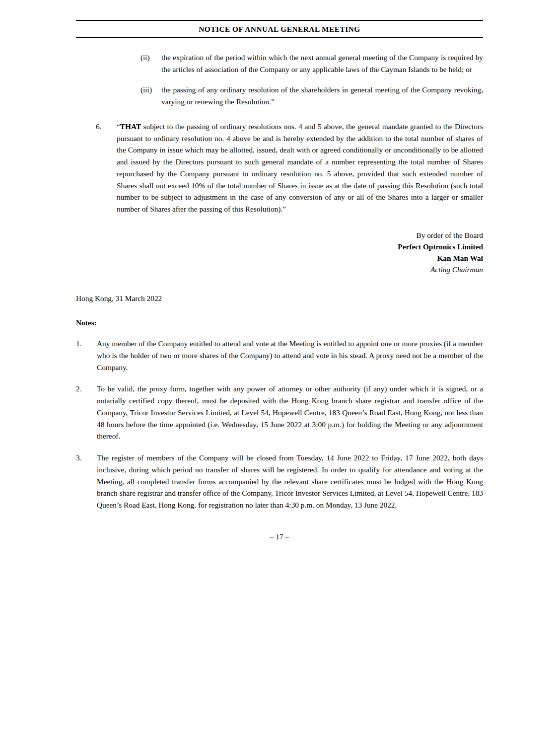NOTICE OF ANNUAL GENERAL MEETING
(ii)
the expiration of the period within which the next annual general meeting of the Company is required by the articles of association of the Company or any applicable laws of the Cayman Islands to be held; or
(iii)
the passing of any ordinary resolution of the shareholders in general meeting of the Company revoking, varying or renewing the Resolution.”
6.
“THAT subject to the passing of ordinary resolutions nos. 4 and 5 above, the general mandate granted to the Directors pursuant to ordinary resolution no. 4 above be and is hereby extended by the addition to the total number of shares of the Company in issue which may be allotted, issued, dealt with or agreed conditionally or unconditionally to be allotted and issued by the Directors pursuant to such general mandate of a number representing the total number of Shares repurchased by the Company pursuant to ordinary resolution no. 5 above, provided that such extended number of Shares shall not exceed 10% of the total number of Shares in issue as at the date of passing this Resolution (such total number to be subject to adjustment in the case of any conversion of any or all of the Shares into a larger or smaller number of Shares after the passing of this Resolution).”
By order of the Board
Perfect Optronics Limited
Kan Man Wai
Acting Chairman
Hong Kong, 31 March 2022
Notes:
1.
Any member of the Company entitled to attend and vote at the Meeting is entitled to appoint one or more proxies (if a member who is the holder of two or more shares of the Company) to attend and vote in his stead. A proxy need not be a member of the Company.
2.
To be valid, the proxy form, together with any power of attorney or other authority (if any) under which it is signed, or a notarially certified copy thereof, must be deposited with the Hong Kong branch share registrar and transfer office of the Company, Tricor Investor Services Limited, at Level 54, Hopewell Centre, 183 Queen’s Road East, Hong Kong, not less than 48 hours before the time appointed (i.e. Wednesday, 15 June 2022 at 3:00 p.m.) for holding the Meeting or any adjournment thereof.
3.
The register of members of the Company will be closed from Tuesday, 14 June 2022 to Friday, 17 June 2022, both days inclusive, during which period no transfer of shares will be registered. In order to qualify for attendance and voting at the Meeting, all completed transfer forms accompanied by the relevant share certificates must be lodged with the Hong Kong branch share registrar and transfer office of the Company, Tricor Investor Services Limited, at Level 54, Hopewell Centre, 183 Queen’s Road East, Hong Kong, for registration no later than 4:30 p.m. on Monday, 13 June 2022.
– 17 –